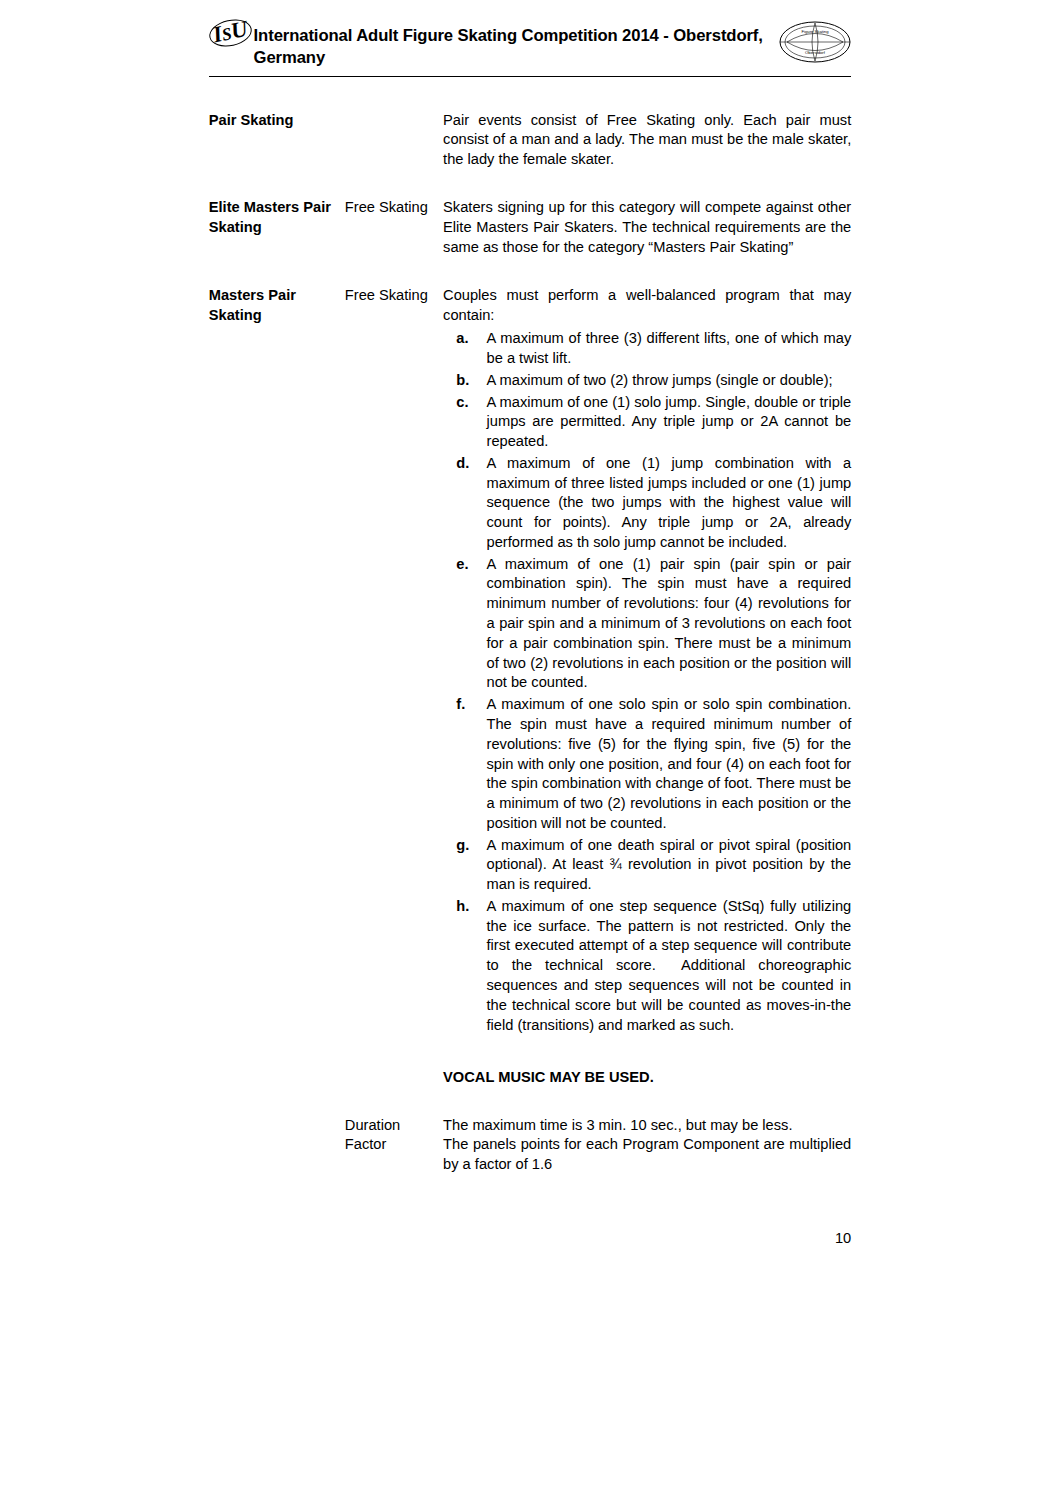ISU International Adult Figure Skating Competition 2014 - Oberstdorf, Germany
Figure Skating Oberstdorf
| Pair Skating | | Pair events consist of Free Skating only. Each pair must consist of a man and a lady. The man must be the male skater, the lady the female skater. |
| Elite Masters Pair Skating | Free Skating | Skaters signing up for this category will compete against other Elite Masters Pair Skaters. The technical requirements are the same as those for the category “Masters Pair Skating” |
| Masters Pair Skating | Free Skating | Couples must perform a well-balanced program that may contain: A maximum of three (3) different lifts, one of which may be a twist lift. A maximum of two (2) throw jumps (single or double); A maximum of one (1) solo jump. Single, double or triple jumps are permitted. Any triple jump or 2A cannot be repeated. A maximum of one (1) jump combination with a maximum of three listed jumps included or one (1) jump sequence (the two jumps with the highest value will count for points). Any triple jump or 2A, already performed as th solo jump cannot be included. A maximum of one (1) pair spin (pair spin or pair combination spin). The spin must have a required minimum number of revolutions: four (4) revolutions for a pair spin and a minimum of 3 revolutions on each foot for a pair combination spin. There must be a minimum of two (2) revolutions in each position or the position will not be counted. A maximum of one solo spin or solo spin combination. The spin must have a required minimum number of revolutions: five (5) for the flying spin, five (5) for the spin with only one position, and four (4) on each foot for the spin combination with change of foot. There must be a minimum of two (2) revolutions in each position or the position will not be counted. A maximum of one death spiral or pivot spiral (position optional). At least ¾ revolution in pivot position by the man is required. A maximum of one step sequence (StSq) fully utilizing the ice surface. The pattern is not restricted. Only the first executed attempt of a step sequence will contribute to the technical score. Additional choreographic sequences and step sequences will not be counted in the technical score but will be counted as moves-in-the field (transitions) and marked as such. VOCAL MUSIC MAY BE USED. |
| | Duration Factor | The maximum time is 3 min. 10 sec., but may be less. The panels points for each Program Component are multiplied by a factor of 1.6 |
10